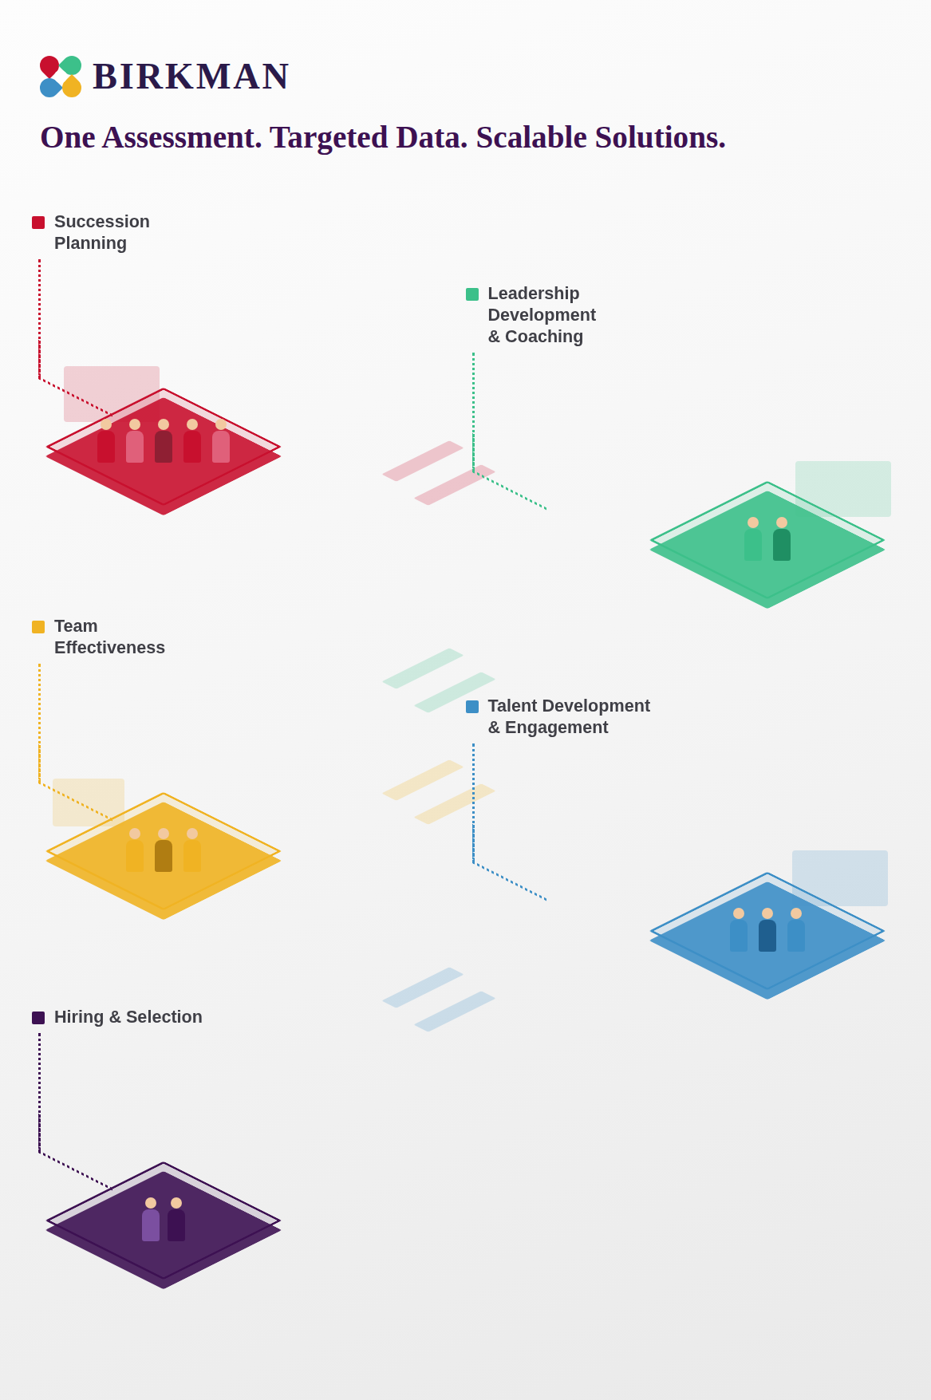BIRKMAN
One Assessment. Targeted Data. Scalable Solutions.
Succession
Planning
Leadership
Development
& Coaching
Team
Effectiveness
Talent Development
& Engagement
Hiring & Selection